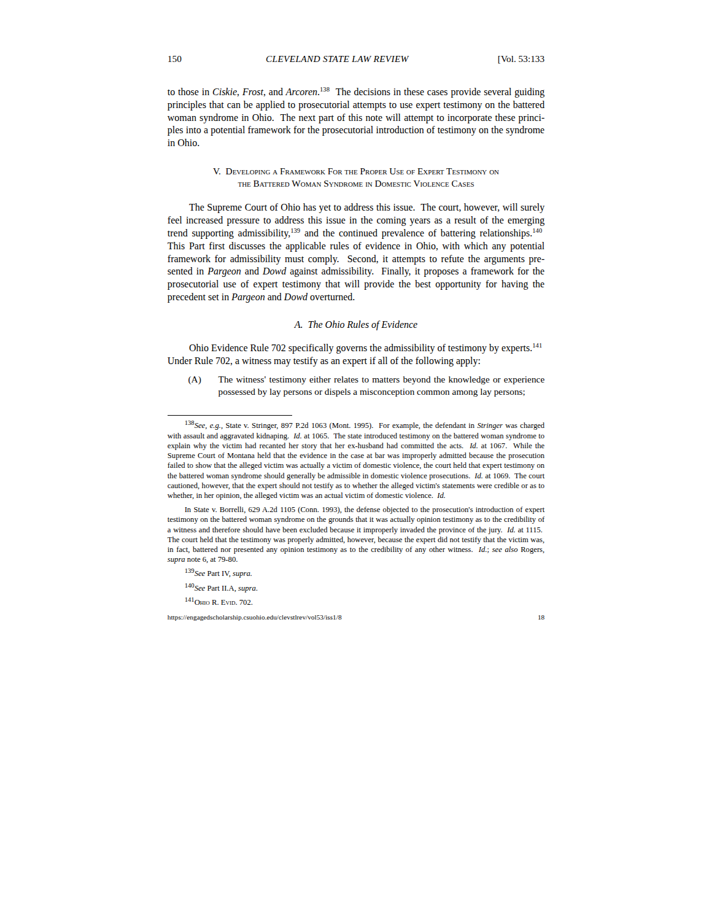150 CLEVELAND STATE LAW REVIEW [Vol. 53:133
to those in Ciskie, Frost, and Arcoren.138 The decisions in these cases provide several guiding principles that can be applied to prosecutorial attempts to use expert testimony on the battered woman syndrome in Ohio. The next part of this note will attempt to incorporate these principles into a potential framework for the prosecutorial introduction of testimony on the syndrome in Ohio.
V. Developing a Framework For the Proper Use of Expert Testimony on the Battered Woman Syndrome in Domestic Violence Cases
The Supreme Court of Ohio has yet to address this issue. The court, however, will surely feel increased pressure to address this issue in the coming years as a result of the emerging trend supporting admissibility,139 and the continued prevalence of battering relationships.140 This Part first discusses the applicable rules of evidence in Ohio, with which any potential framework for admissibility must comply. Second, it attempts to refute the arguments presented in Pargeon and Dowd against admissibility. Finally, it proposes a framework for the prosecutorial use of expert testimony that will provide the best opportunity for having the precedent set in Pargeon and Dowd overturned.
A. The Ohio Rules of Evidence
Ohio Evidence Rule 702 specifically governs the admissibility of testimony by experts.141 Under Rule 702, a witness may testify as an expert if all of the following apply:
(A) The witness' testimony either relates to matters beyond the knowledge or experience possessed by lay persons or dispels a misconception common among lay persons;
138See, e.g., State v. Stringer, 897 P.2d 1063 (Mont. 1995). For example, the defendant in Stringer was charged with assault and aggravated kidnaping. Id. at 1065. The state introduced testimony on the battered woman syndrome to explain why the victim had recanted her story that her ex-husband had committed the acts. Id. at 1067. While the Supreme Court of Montana held that the evidence in the case at bar was improperly admitted because the prosecution failed to show that the alleged victim was actually a victim of domestic violence, the court held that expert testimony on the battered woman syndrome should generally be admissible in domestic violence prosecutions. Id. at 1069. The court cautioned, however, that the expert should not testify as to whether the alleged victim's statements were credible or as to whether, in her opinion, the alleged victim was an actual victim of domestic violence. Id.
In State v. Borrelli, 629 A.2d 1105 (Conn. 1993), the defense objected to the prosecution's introduction of expert testimony on the battered woman syndrome on the grounds that it was actually opinion testimony as to the credibility of a witness and therefore should have been excluded because it improperly invaded the province of the jury. Id. at 1115. The court held that the testimony was properly admitted, however, because the expert did not testify that the victim was, in fact, battered nor presented any opinion testimony as to the credibility of any other witness. Id.; see also Rogers, supra note 6, at 79-80.
139See Part IV, supra.
140See Part II.A, supra.
141Ohio R. Evid. 702.
https://engagedscholarship.csuohio.edu/clevstlrev/vol53/iss1/8 18